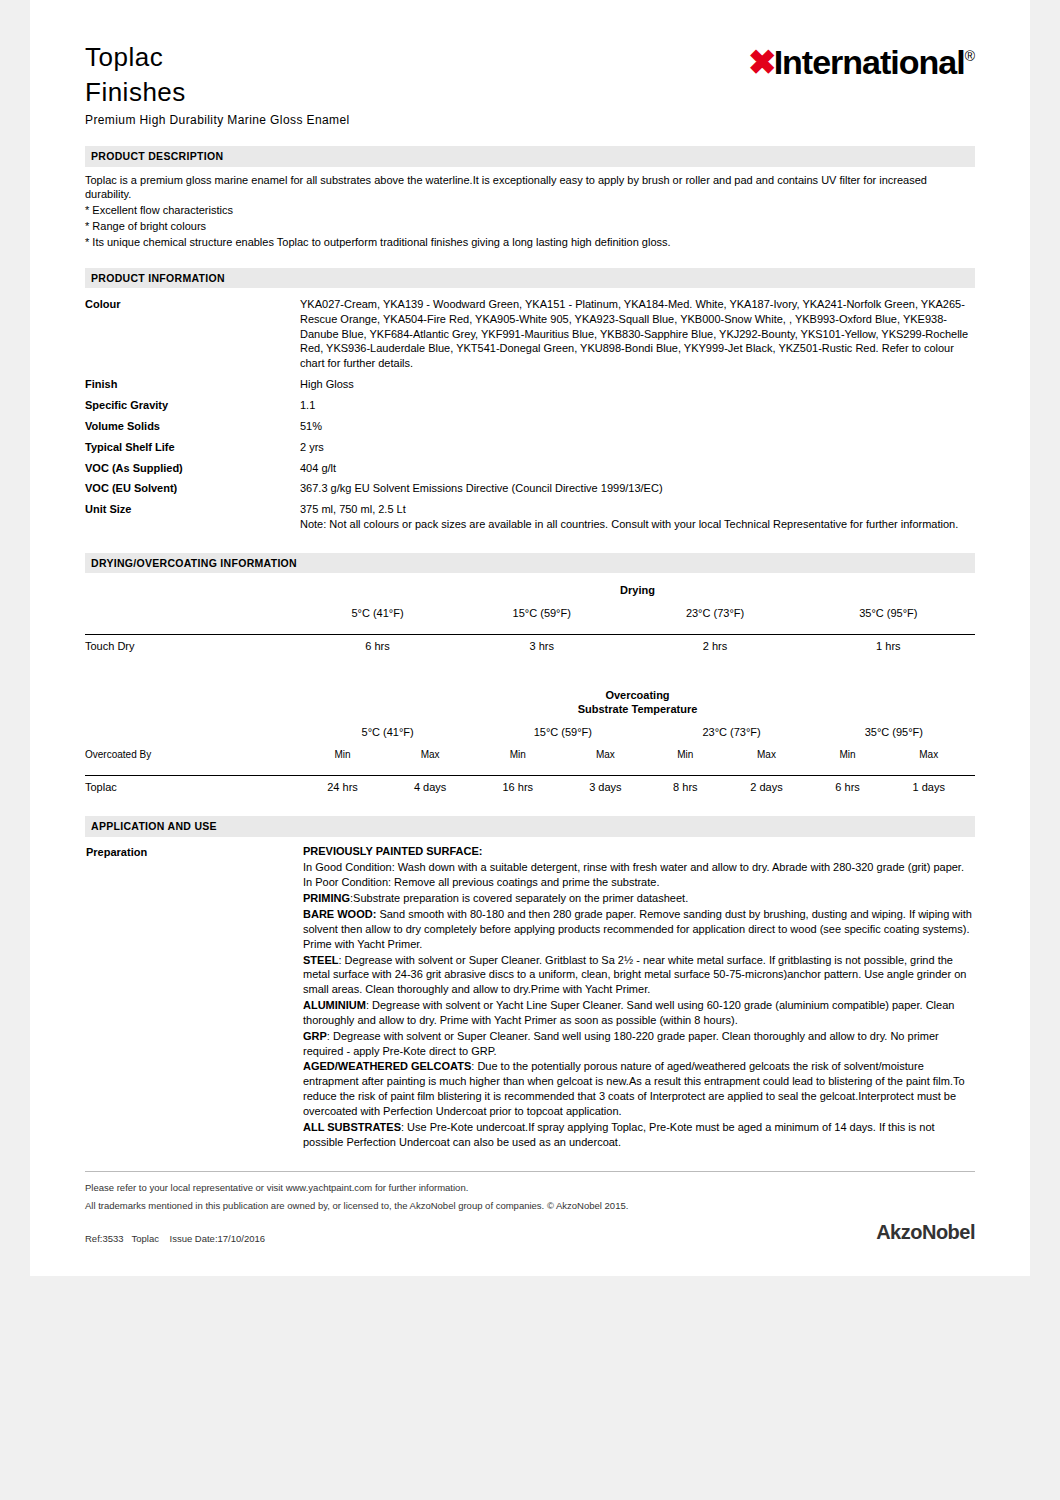Toplac
Finishes
Premium High Durability Marine Gloss Enamel
✖International®
PRODUCT DESCRIPTION
Toplac is a premium gloss marine enamel for all substrates above the waterline.It is exceptionally easy to apply by brush or roller and pad and contains UV filter for increased durability.
* Excellent flow characteristics
* Range of bright colours
* Its unique chemical structure enables Toplac to outperform traditional finishes giving a long lasting high definition gloss.
PRODUCT INFORMATION
| Colour | YKA027-Cream, YKA139 - Woodward Green, YKA151 - Platinum, YKA184-Med. White, YKA187-Ivory, YKA241-Norfolk Green, YKA265-Rescue Orange, YKA504-Fire Red, YKA905-White 905, YKA923-Squall Blue, YKB000-Snow White, , YKB993-Oxford Blue, YKE938-Danube Blue, YKF684-Atlantic Grey, YKF991-Mauritius Blue, YKB830-Sapphire Blue, YKJ292-Bounty, YKS101-Yellow, YKS299-Rochelle Red, YKS936-Lauderdale Blue, YKT541-Donegal Green, YKU898-Bondi Blue, YKY999-Jet Black, YKZ501-Rustic Red. Refer to colour chart for further details. |
| Finish | High Gloss |
| Specific Gravity | 1.1 |
| Volume Solids | 51% |
| Typical Shelf Life | 2 yrs |
| VOC (As Supplied) | 404 g/lt |
| VOC (EU Solvent) | 367.3 g/kg EU Solvent Emissions Directive (Council Directive 1999/13/EC) |
| Unit Size | 375 ml, 750 ml, 2.5 Lt Note: Not all colours or pack sizes are available in all countries. Consult with your local Technical Representative for further information. |
DRYING/OVERCOATING INFORMATION
| | Drying |
| | 5°C (41°F) | 15°C (59°F) | 23°C (73°F) | 35°C (95°F) |
| Touch Dry | 6 hrs | 3 hrs | 2 hrs | 1 hrs |
| | Overcoating Substrate Temperature |
| | 5°C (41°F) | 15°C (59°F) | 23°C (73°F) | 35°C (95°F) |
| Overcoated By | Min | Max | Min | Max | Min | Max | Min | Max |
| Toplac | 24 hrs | 4 days | 16 hrs | 3 days | 8 hrs | 2 days | 6 hrs | 1 days |
APPLICATION AND USE
| Preparation | PREVIOUSLY PAINTED SURFACE: In Good Condition: Wash down with a suitable detergent, rinse with fresh water and allow to dry. Abrade with 280-320 grade (grit) paper. In Poor Condition: Remove all previous coatings and prime the substrate. PRIMING :Substrate preparation is covered separately on the primer datasheet. BARE WOOD: Sand smooth with 80-180 and then 280 grade paper. Remove sanding dust by brushing, dusting and wiping. If wiping with solvent then allow to dry completely before applying products recommended for application direct to wood (see specific coating systems). Prime with Yacht Primer. STEEL : Degrease with solvent or Super Cleaner. Gritblast to Sa 2½ - near white metal surface. If gritblasting is not possible, grind the metal surface with 24-36 grit abrasive discs to a uniform, clean, bright metal surface 50-75-microns)anchor pattern. Use angle grinder on small areas. Clean thoroughly and allow to dry.Prime with Yacht Primer. ALUMINIUM : Degrease with solvent or Yacht Line Super Cleaner. Sand well using 60-120 grade (aluminium compatible) paper. Clean thoroughly and allow to dry. Prime with Yacht Primer as soon as possible (within 8 hours). GRP : Degrease with solvent or Super Cleaner. Sand well using 180-220 grade paper. Clean thoroughly and allow to dry. No primer required - apply Pre-Kote direct to GRP. AGED/WEATHERED GELCOATS : Due to the potentially porous nature of aged/weathered gelcoats the risk of solvent/moisture entrapment after painting is much higher than when gelcoat is new.As a result this entrapment could lead to blistering of the paint film.To reduce the risk of paint film blistering it is recommended that 3 coats of Interprotect are applied to seal the gelcoat.Interprotect must be overcoated with Perfection Undercoat prior to topcoat application. ALL SUBSTRATES : Use Pre-Kote undercoat.If spray applying Toplac, Pre-Kote must be aged a minimum of 14 days. If this is not possible Perfection Undercoat can also be used as an undercoat. |
Please refer to your local representative or visit www.yachtpaint.com for further information.
All trademarks mentioned in this publication are owned by, or licensed to, the AkzoNobel group of companies. © AkzoNobel 2015.
Ref:3533 Toplac Issue Date:17/10/2016
AkzoNobel